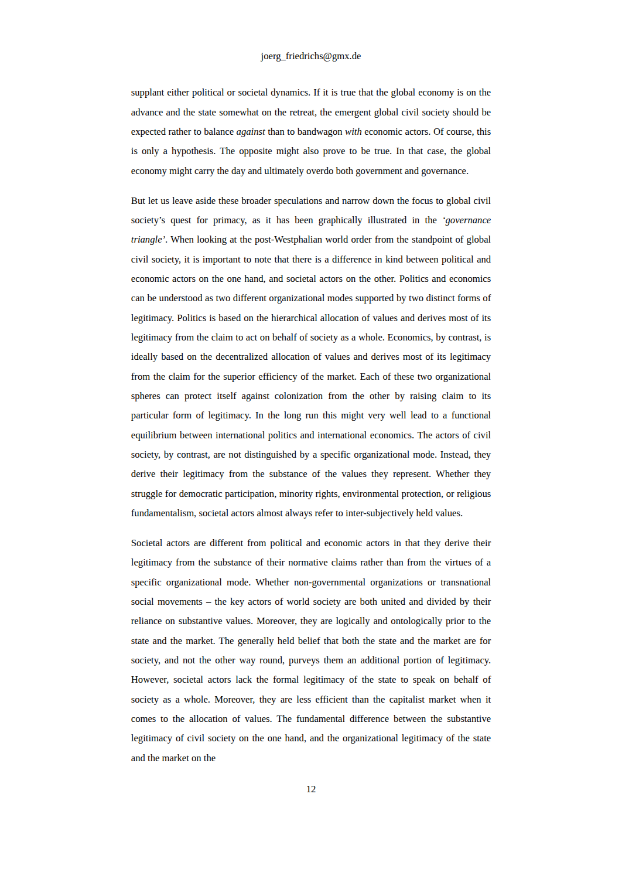joerg_friedrichs@gmx.de
supplant either political or societal dynamics. If it is true that the global economy is on the advance and the state somewhat on the retreat, the emergent global civil society should be expected rather to balance against than to bandwagon with economic actors. Of course, this is only a hypothesis. The opposite might also prove to be true. In that case, the global economy might carry the day and ultimately overdo both government and governance.
But let us leave aside these broader speculations and narrow down the focus to global civil society’s quest for primacy, as it has been graphically illustrated in the ‘governance triangle’. When looking at the post-Westphalian world order from the standpoint of global civil society, it is important to note that there is a difference in kind between political and economic actors on the one hand, and societal actors on the other. Politics and economics can be understood as two different organizational modes supported by two distinct forms of legitimacy. Politics is based on the hierarchical allocation of values and derives most of its legitimacy from the claim to act on behalf of society as a whole. Economics, by contrast, is ideally based on the decentralized allocation of values and derives most of its legitimacy from the claim for the superior efficiency of the market. Each of these two organizational spheres can protect itself against colonization from the other by raising claim to its particular form of legitimacy. In the long run this might very well lead to a functional equilibrium between international politics and international economics. The actors of civil society, by contrast, are not distinguished by a specific organizational mode. Instead, they derive their legitimacy from the substance of the values they represent. Whether they struggle for democratic participation, minority rights, environmental protection, or religious fundamentalism, societal actors almost always refer to inter-subjectively held values.
Societal actors are different from political and economic actors in that they derive their legitimacy from the substance of their normative claims rather than from the virtues of a specific organizational mode. Whether non-governmental organizations or transnational social movements – the key actors of world society are both united and divided by their reliance on substantive values. Moreover, they are logically and ontologically prior to the state and the market. The generally held belief that both the state and the market are for society, and not the other way round, purveys them an additional portion of legitimacy. However, societal actors lack the formal legitimacy of the state to speak on behalf of society as a whole. Moreover, they are less efficient than the capitalist market when it comes to the allocation of values. The fundamental difference between the substantive legitimacy of civil society on the one hand, and the organizational legitimacy of the state and the market on the
12